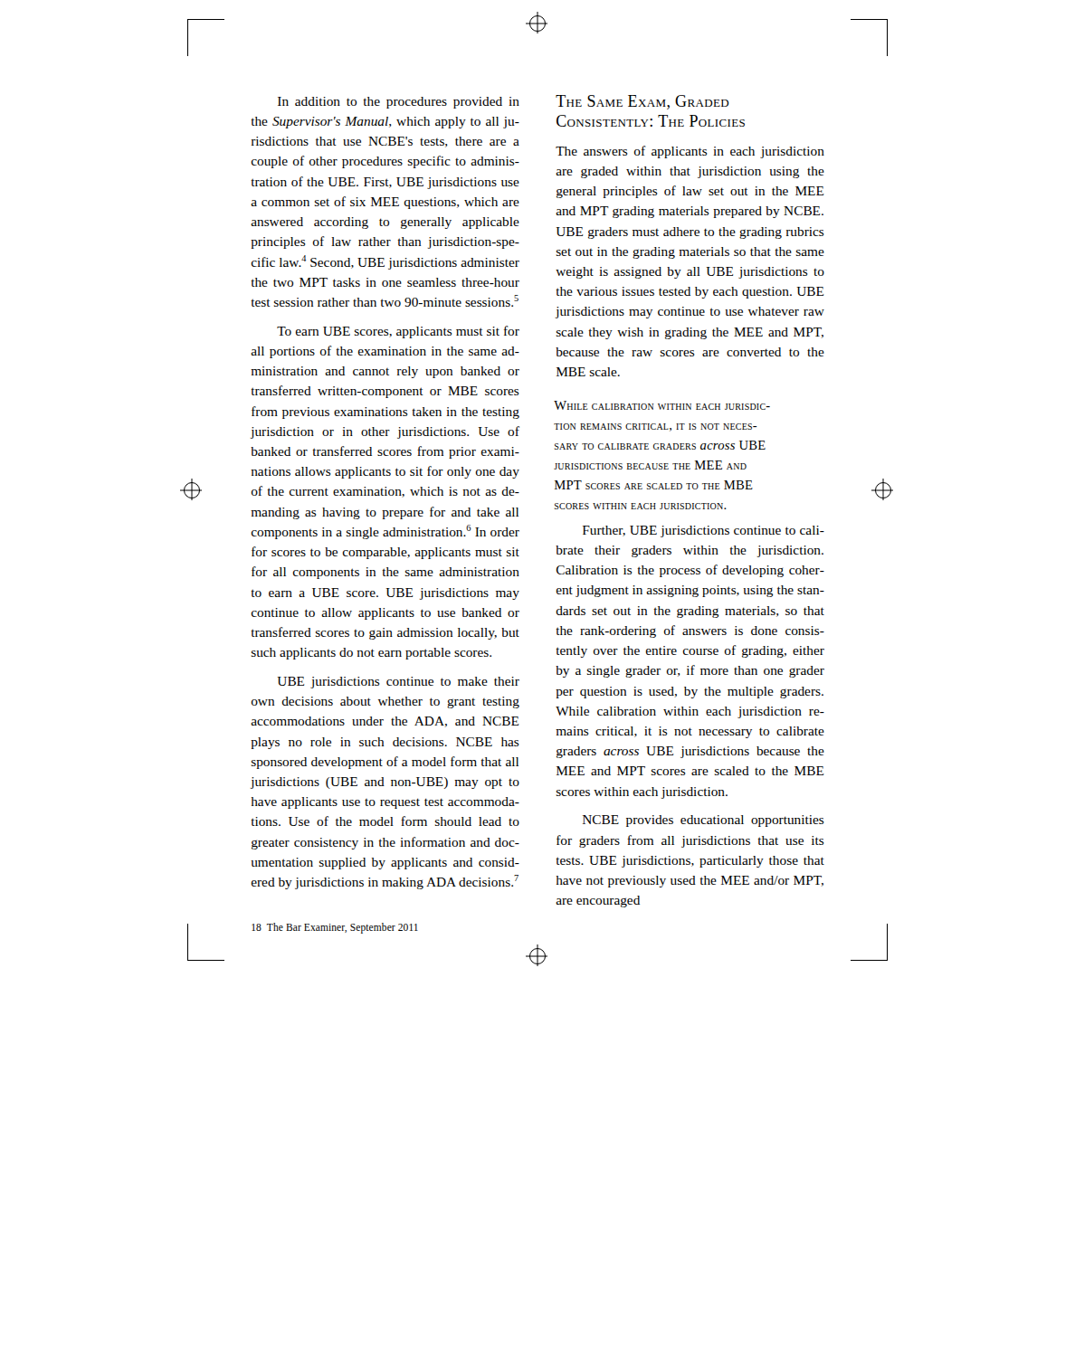In addition to the procedures provided in the Supervisor's Manual, which apply to all jurisdictions that use NCBE's tests, there are a couple of other procedures specific to administration of the UBE. First, UBE jurisdictions use a common set of six MEE questions, which are answered according to generally applicable principles of law rather than jurisdiction-specific law.4 Second, UBE jurisdictions administer the two MPT tasks in one seamless three-hour test session rather than two 90-minute sessions.5
To earn UBE scores, applicants must sit for all portions of the examination in the same administration and cannot rely upon banked or transferred written-component or MBE scores from previous examinations taken in the testing jurisdiction or in other jurisdictions. Use of banked or transferred scores from prior examinations allows applicants to sit for only one day of the current examination, which is not as demanding as having to prepare for and take all components in a single administration.6 In order for scores to be comparable, applicants must sit for all components in the same administration to earn a UBE score. UBE jurisdictions may continue to allow applicants to use banked or transferred scores to gain admission locally, but such applicants do not earn portable scores.
UBE jurisdictions continue to make their own decisions about whether to grant testing accommodations under the ADA, and NCBE plays no role in such decisions. NCBE has sponsored development of a model form that all jurisdictions (UBE and non-UBE) may opt to have applicants use to request test accommodations. Use of the model form should lead to greater consistency in the information and documentation supplied by applicants and considered by jurisdictions in making ADA decisions.7
The Same Exam, Graded Consistently: The Policies
The answers of applicants in each jurisdiction are graded within that jurisdiction using the general principles of law set out in the MEE and MPT grading materials prepared by NCBE. UBE graders must adhere to the grading rubrics set out in the grading materials so that the same weight is assigned by all UBE jurisdictions to the various issues tested by each question. UBE jurisdictions may continue to use whatever raw scale they wish in grading the MEE and MPT, because the raw scores are converted to the MBE scale.
While calibration within each jurisdiction remains critical, it is not necessary to calibrate graders across UBE jurisdictions because the MEE and MPT scores are scaled to the MBE scores within each jurisdiction.
Further, UBE jurisdictions continue to calibrate their graders within the jurisdiction. Calibration is the process of developing coherent judgment in assigning points, using the standards set out in the grading materials, so that the rank-ordering of answers is done consistently over the entire course of grading, either by a single grader or, if more than one grader per question is used, by the multiple graders. While calibration within each jurisdiction remains critical, it is not necessary to calibrate graders across UBE jurisdictions because the MEE and MPT scores are scaled to the MBE scores within each jurisdiction.
NCBE provides educational opportunities for graders from all jurisdictions that use its tests. UBE jurisdictions, particularly those that have not previously used the MEE and/or MPT, are encouraged
18 The Bar Examiner, September 2011